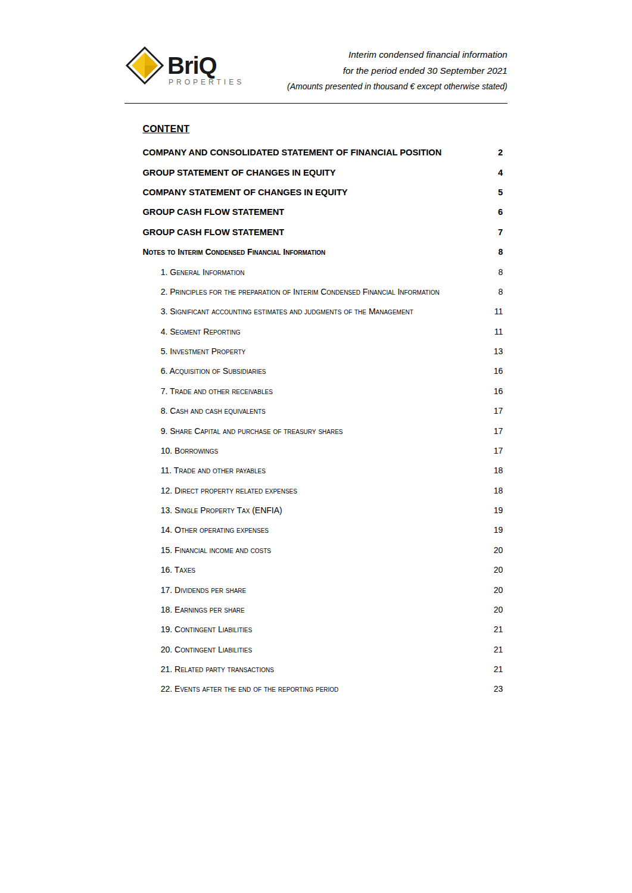BriQ PROPERTIES
Interim condensed financial information
for the period ended 30 September 2021
(Amounts presented in thousand € except otherwise stated)
CONTENT
Company and Consolidated Statement of Financial Position 2
Group Statement of Changes in Equity 4
Company Statement of Changes in Equity 5
Group Cash Flow Statement 6
Group Cash Flow Statement 7
Notes to Interim Condensed Financial Information 8
1. General Information 8
2. Principles for the preparation of Interim Condensed Financial Information 8
3. Significant accounting estimates and judgments of the Management 11
4. Segment Reporting 11
5. Investment Property 13
6. Acquisition of Subsidiaries 16
7. Trade and other receivables 16
8. Cash and cash equivalents 17
9. Share Capital and purchase of treasury shares 17
10. Borrowings 17
11. Trade and other payables 18
12. Direct property related expenses 18
13. Single Property Tax (ENFIA) 19
14. Other operating expenses 19
15. Financial income and costs 20
16. Taxes 20
17. Dividends per share 20
18. Earnings per share 20
19. Contingent Liabilities 21
20. Contingent Liabilities 21
21. Related party transactions 21
22. Events after the end of the reporting period 23